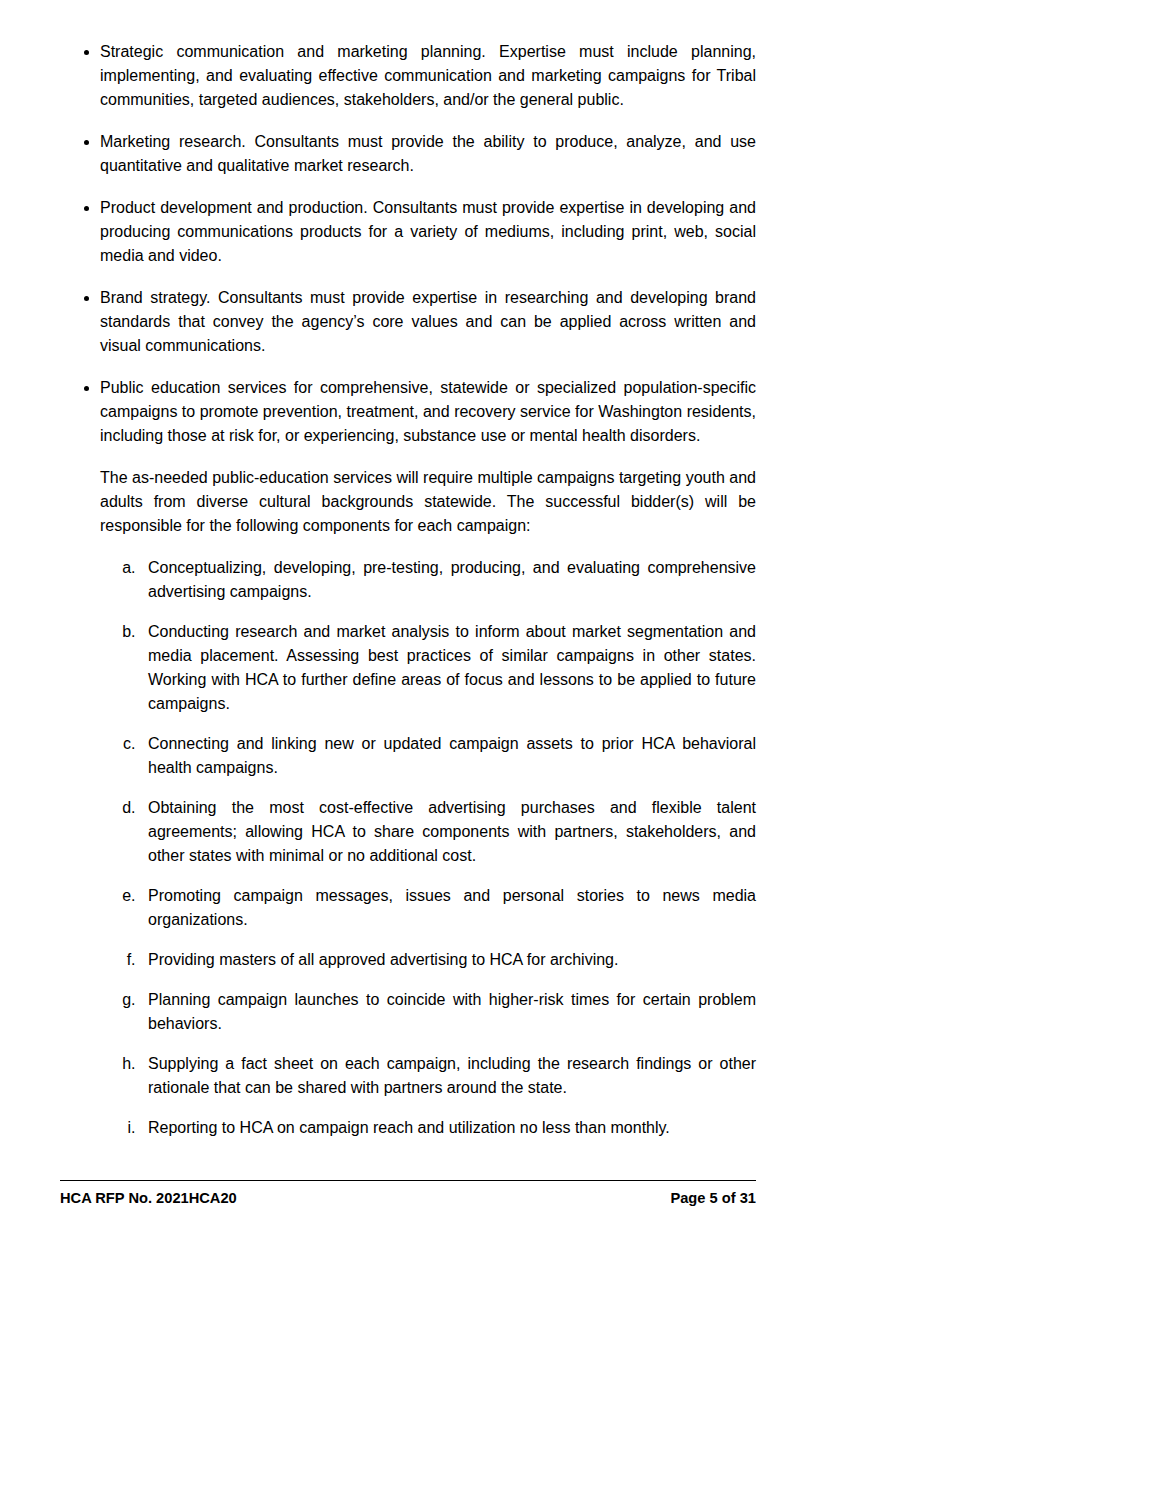Strategic communication and marketing planning. Expertise must include planning, implementing, and evaluating effective communication and marketing campaigns for Tribal communities, targeted audiences, stakeholders, and/or the general public.
Marketing research. Consultants must provide the ability to produce, analyze, and use quantitative and qualitative market research.
Product development and production. Consultants must provide expertise in developing and producing communications products for a variety of mediums, including print, web, social media and video.
Brand strategy. Consultants must provide expertise in researching and developing brand standards that convey the agency’s core values and can be applied across written and visual communications.
Public education services for comprehensive, statewide or specialized population-specific campaigns to promote prevention, treatment, and recovery service for Washington residents, including those at risk for, or experiencing, substance use or mental health disorders.
The as-needed public-education services will require multiple campaigns targeting youth and adults from diverse cultural backgrounds statewide. The successful bidder(s) will be responsible for the following components for each campaign:
Conceptualizing, developing, pre-testing, producing, and evaluating comprehensive advertising campaigns.
Conducting research and market analysis to inform about market segmentation and media placement. Assessing best practices of similar campaigns in other states. Working with HCA to further define areas of focus and lessons to be applied to future campaigns.
Connecting and linking new or updated campaign assets to prior HCA behavioral health campaigns.
Obtaining the most cost-effective advertising purchases and flexible talent agreements; allowing HCA to share components with partners, stakeholders, and other states with minimal or no additional cost.
Promoting campaign messages, issues and personal stories to news media organizations.
Providing masters of all approved advertising to HCA for archiving.
Planning campaign launches to coincide with higher-risk times for certain problem behaviors.
Supplying a fact sheet on each campaign, including the research findings or other rationale that can be shared with partners around the state.
Reporting to HCA on campaign reach and utilization no less than monthly.
HCA RFP No. 2021HCA20 Page 5 of 31